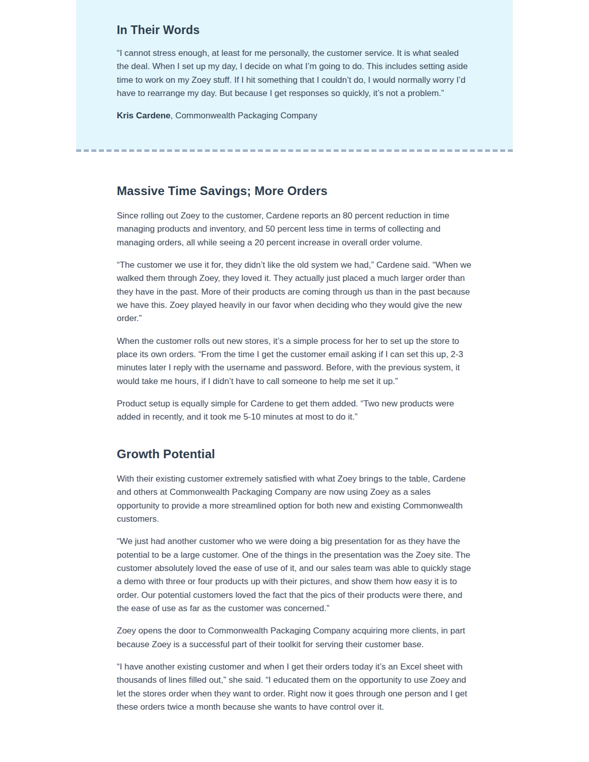In Their Words
“I cannot stress enough, at least for me personally, the customer service. It is what sealed the deal. When I set up my day, I decide on what I’m going to do. This includes setting aside time to work on my Zoey stuff. If I hit something that I couldn’t do, I would normally worry I’d have to rearrange my day. But because I get responses so quickly, it’s not a problem.”
Kris Cardene, Commonwealth Packaging Company
Massive Time Savings; More Orders
Since rolling out Zoey to the customer, Cardene reports an 80 percent reduction in time managing products and inventory, and 50 percent less time in terms of collecting and managing orders, all while seeing a 20 percent increase in overall order volume.
“The customer we use it for, they didn’t like the old system we had,” Cardene said. “When we walked them through Zoey, they loved it. They actually just placed a much larger order than they have in the past. More of their products are coming through us than in the past because we have this. Zoey played heavily in our favor when deciding who they would give the new order.”
When the customer rolls out new stores, it’s a simple process for her to set up the store to place its own orders. “From the time I get the customer email asking if I can set this up, 2-3 minutes later I reply with the username and password. Before, with the previous system, it would take me hours, if I didn’t have to call someone to help me set it up.”
Product setup is equally simple for Cardene to get them added. “Two new products were added in recently, and it took me 5-10 minutes at most to do it.”
Growth Potential
With their existing customer extremely satisfied with what Zoey brings to the table, Cardene and others at Commonwealth Packaging Company are now using Zoey as a sales opportunity to provide a more streamlined option for both new and existing Commonwealth customers.
“We just had another customer who we were doing a big presentation for as they have the potential to be a large customer. One of the things in the presentation was the Zoey site. The customer absolutely loved the ease of use of it, and our sales team was able to quickly stage a demo with three or four products up with their pictures, and show them how easy it is to order. Our potential customers loved the fact that the pics of their products were there, and the ease of use as far as the customer was concerned.”
Zoey opens the door to Commonwealth Packaging Company acquiring more clients, in part because Zoey is a successful part of their toolkit for serving their customer base.
“I have another existing customer and when I get their orders today it’s an Excel sheet with thousands of lines filled out,” she said. “I educated them on the opportunity to use Zoey and let the stores order when they want to order. Right now it goes through one person and I get these orders twice a month because she wants to have control over it.